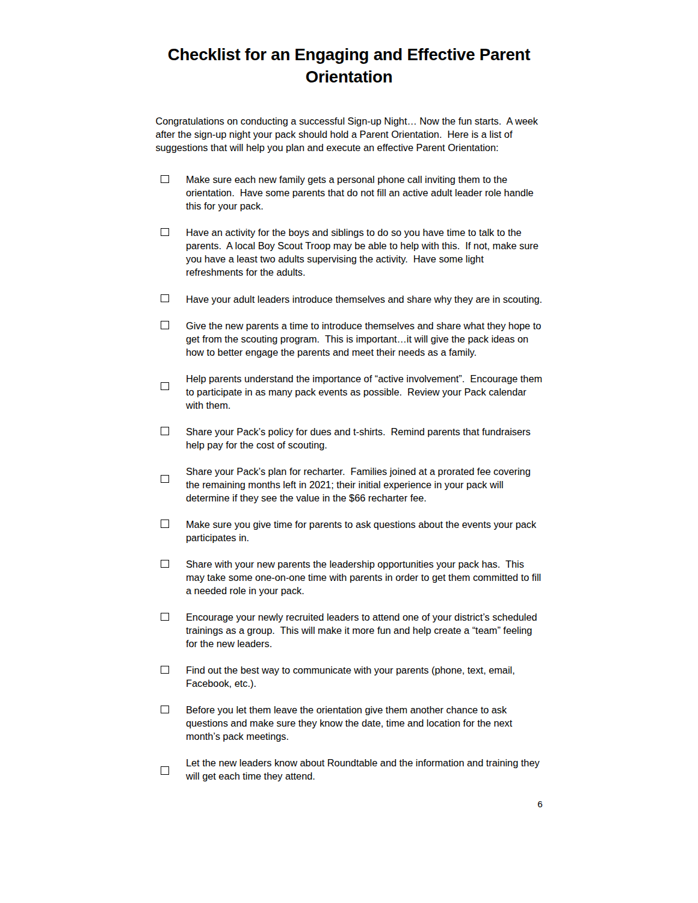Checklist for an Engaging and Effective Parent Orientation
Congratulations on conducting a successful Sign-up Night… Now the fun starts. A week after the sign-up night your pack should hold a Parent Orientation. Here is a list of suggestions that will help you plan and execute an effective Parent Orientation:
Make sure each new family gets a personal phone call inviting them to the orientation. Have some parents that do not fill an active adult leader role handle this for your pack.
Have an activity for the boys and siblings to do so you have time to talk to the parents. A local Boy Scout Troop may be able to help with this. If not, make sure you have a least two adults supervising the activity. Have some light refreshments for the adults.
Have your adult leaders introduce themselves and share why they are in scouting.
Give the new parents a time to introduce themselves and share what they hope to get from the scouting program. This is important…it will give the pack ideas on how to better engage the parents and meet their needs as a family.
Help parents understand the importance of “active involvement”. Encourage them to participate in as many pack events as possible. Review your Pack calendar with them.
Share your Pack’s policy for dues and t-shirts. Remind parents that fundraisers help pay for the cost of scouting.
Share your Pack’s plan for recharter. Families joined at a prorated fee covering the remaining months left in 2021; their initial experience in your pack will determine if they see the value in the $66 recharter fee.
Make sure you give time for parents to ask questions about the events your pack participates in.
Share with your new parents the leadership opportunities your pack has. This may take some one-on-one time with parents in order to get them committed to fill a needed role in your pack.
Encourage your newly recruited leaders to attend one of your district’s scheduled trainings as a group. This will make it more fun and help create a “team” feeling for the new leaders.
Find out the best way to communicate with your parents (phone, text, email, Facebook, etc.).
Before you let them leave the orientation give them another chance to ask questions and make sure they know the date, time and location for the next month’s pack meetings.
Let the new leaders know about Roundtable and the information and training they will get each time they attend.
6